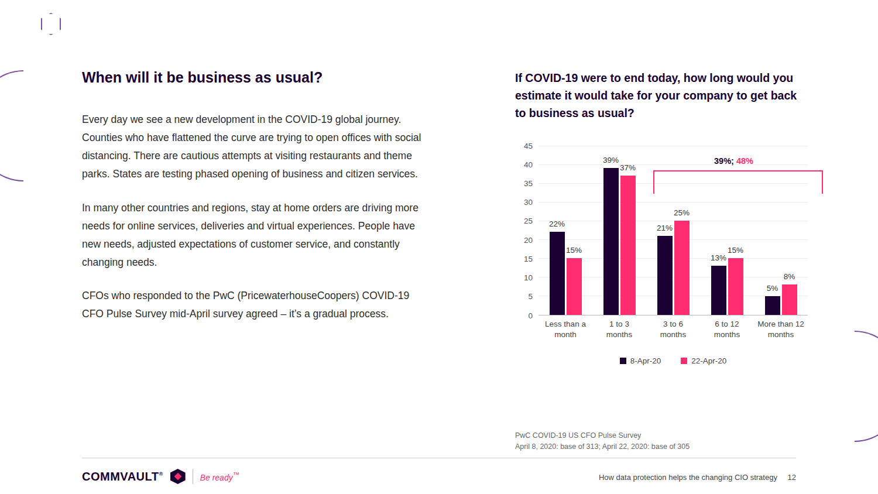When will it be business as usual?
Every day we see a new development in the COVID-19 global journey. Counties who have flattened the curve are trying to open offices with social distancing. There are cautious attempts at visiting restaurants and theme parks. States are testing phased opening of business and citizen services.
In many other countries and regions, stay at home orders are driving more needs for online services, deliveries and virtual experiences. People have new needs, adjusted expectations of customer service, and constantly changing needs.
CFOs who responded to the PwC (PricewaterhouseCoopers) COVID-19 CFO Pulse Survey mid-April survey agreed – it’s a gradual process.
If COVID-19 were to end today, how long would you estimate it would take for your company to get back to business as usual?
45 40 35 30 25 20 15 10 5 0
39%; 48%
22%
15%
39%
37%
21%
25%
13%
15%
5%
8%
Less than a month
1 to 3 months
3 to 6 months
6 to 12 months
More than 12 months
8-Apr-20 22-Apr-20
PwC COVID-19 US CFO Pulse Survey
April 8, 2020: base of 313; April 22, 2020: base of 305
COMMVAULT® Be ready™
How data protection helps the changing CIO strategy 12